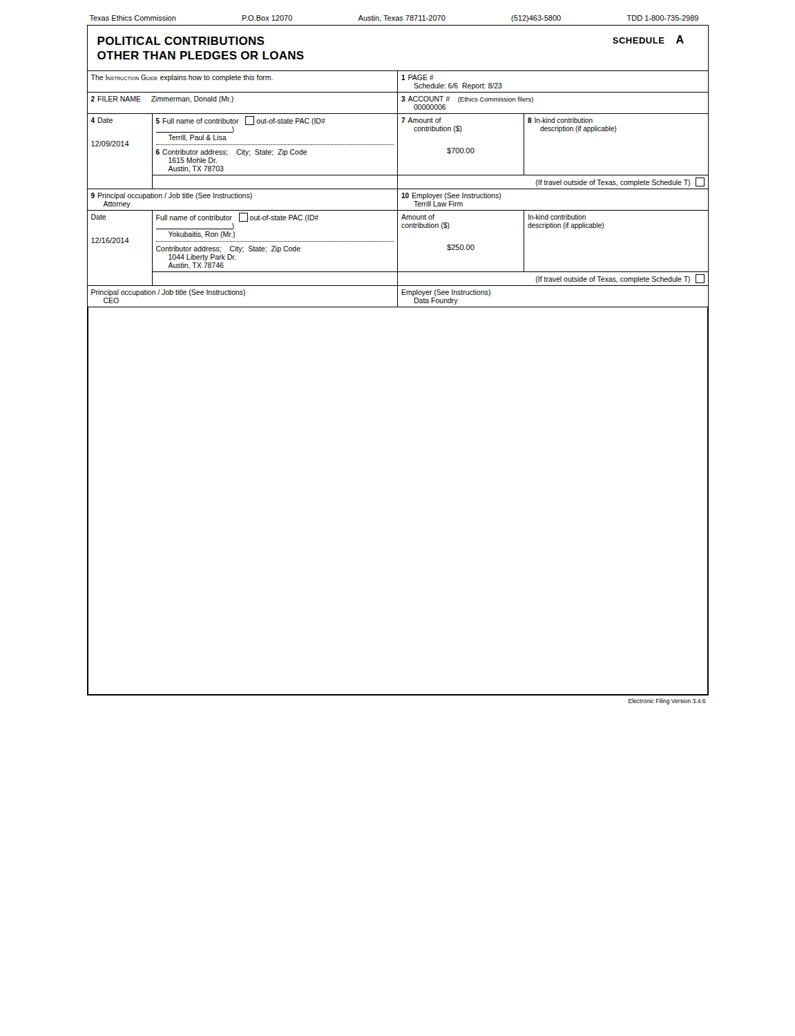Texas Ethics Commission P.O.Box 12070 Austin, Texas 78711-2070 (512)463-5800 TDD 1-800-735-2989
POLITICAL CONTRIBUTIONS
OTHER THAN PLEDGES OR LOANS
SCHEDULE A
| The Instruction Guide explains how to complete this form. | 1 PAGE # Schedule: 6/6 Report: 8/23 |
| 2 FILER NAME Zimmerman, Donald (Mr.) | 3 ACCOUNT # (Ethics Commission filers) 00000006 |
| 4 Date 12/09/2014 | 5 Full name of contributor out-of-state PAC (ID# ) Terrill, Paul & Lisa 6 Contributor address; City; State; Zip Code 1615 Mohle Dr. Austin, TX 78703 | 7 Amount of contribution ($) $700.00 | 8 In-kind contribution description (if applicable) |
| | (If travel outside of Texas, complete Schedule T) |
| 9 Principal occupation / Job title (See Instructions) Attorney | 10 Employer (See Instructions) Terrill Law Firm |
| Date 12/16/2014 | Full name of contributor out-of-state PAC (ID# ) Yokubaitis, Ron (Mr.) Contributor address; City; State; Zip Code 1044 Liberty Park Dr. Austin, TX 78746 | Amount of contribution ($) $250.00 | In-kind contribution description (if applicable) |
| | (If travel outside of Texas, complete Schedule T) |
| Principal occupation / Job title (See Instructions) CEO | Employer (See Instructions) Data Foundry |
Electronic Filing Version 3.4.6